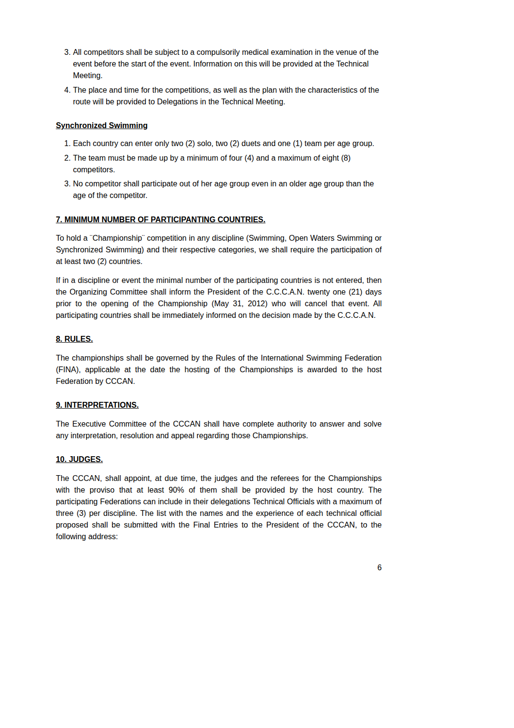All competitors shall be subject to a compulsorily medical examination in the venue of the event before the start of the event. Information on this will be provided at the Technical Meeting.
The place and time for the competitions, as well as the plan with the characteristics of the route will be provided to Delegations in the Technical Meeting.
Synchronized Swimming
Each country can enter only two (2) solo, two (2) duets and one (1) team per age group.
The team must be made up by a minimum of four (4) and a maximum of eight (8) competitors.
No competitor shall participate out of her age group even in an older age group than the age of the competitor.
7. MINIMUM NUMBER OF PARTICIPANTING COUNTRIES.
To hold a ¨Championship¨ competition in any discipline (Swimming, Open Waters Swimming or Synchronized Swimming) and their respective categories, we shall require the participation of at least two (2) countries.
If in a discipline or event the minimal number of the participating countries is not entered, then the Organizing Committee shall inform the President of the C.C.C.A.N. twenty one (21) days prior to the opening of the Championship (May 31, 2012) who will cancel that event. All participating countries shall be immediately informed on the decision made by the C.C.C.A.N.
8. RULES.
The championships shall be governed by the Rules of the International Swimming Federation (FINA), applicable at the date the hosting of the Championships is awarded to the host Federation by CCCAN.
9. INTERPRETATIONS.
The Executive Committee of the CCCAN shall have complete authority to answer and solve any interpretation, resolution and appeal regarding those Championships.
10. JUDGES.
The CCCAN, shall appoint, at due time, the judges and the referees for the Championships with the proviso that at least 90% of them shall be provided by the host country. The participating Federations can include in their delegations Technical Officials with a maximum of three (3) per discipline. The list with the names and the experience of each technical official proposed shall be submitted with the Final Entries to the President of the CCCAN, to the following address:
6